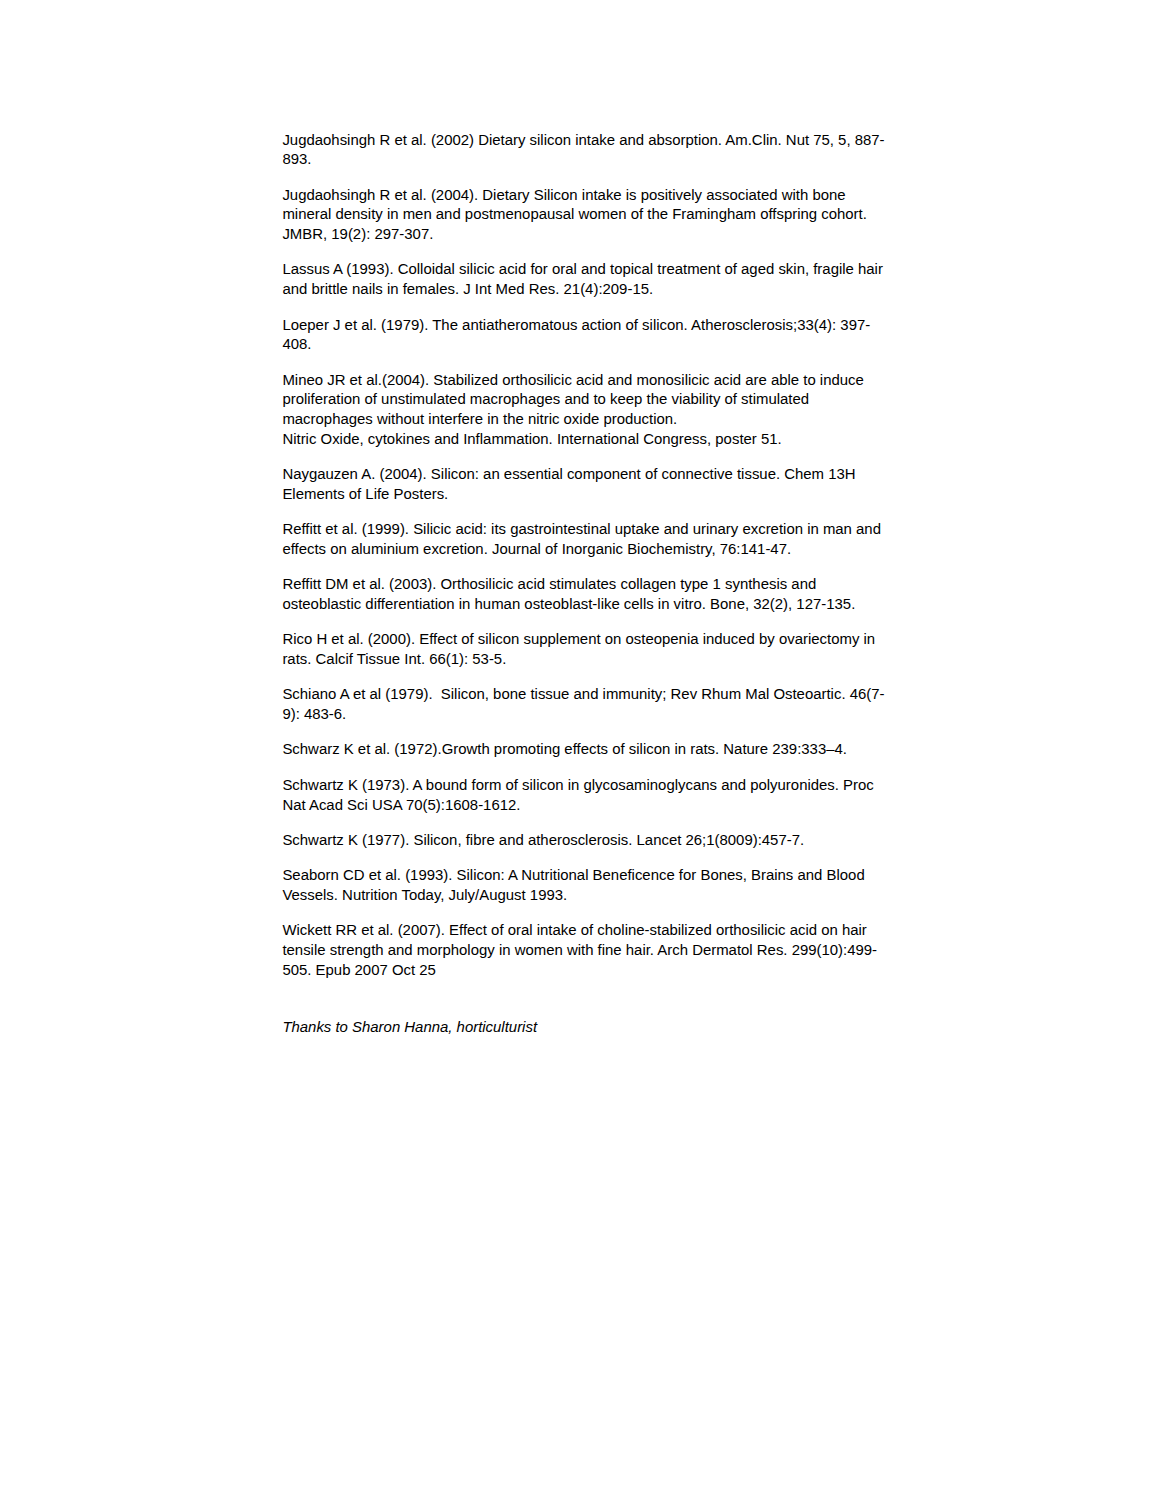Jugdaohsingh R et al. (2002) Dietary silicon intake and absorption. Am.Clin. Nut 75, 5, 887-893.
Jugdaohsingh R et al. (2004). Dietary Silicon intake is positively associated with bone mineral density in men and postmenopausal women of the Framingham offspring cohort. JMBR, 19(2): 297-307.
Lassus A (1993). Colloidal silicic acid for oral and topical treatment of aged skin, fragile hair and brittle nails in females. J Int Med Res. 21(4):209-15.
Loeper J et al. (1979). The antiatheromatous action of silicon. Atherosclerosis;33(4): 397-408.
Mineo JR et al.(2004). Stabilized orthosilicic acid and monosilicic acid are able to induce proliferation of unstimulated macrophages and to keep the viability of stimulated macrophages without interfere in the nitric oxide production.
Nitric Oxide, cytokines and Inflammation. International Congress, poster 51.
Naygauzen A. (2004). Silicon: an essential component of connective tissue. Chem 13H Elements of Life Posters.
Reffitt et al. (1999). Silicic acid: its gastrointestinal uptake and urinary excretion in man and effects on aluminium excretion. Journal of Inorganic Biochemistry, 76:141-47.
Reffitt DM et al. (2003). Orthosilicic acid stimulates collagen type 1 synthesis and osteoblastic differentiation in human osteoblast-like cells in vitro. Bone, 32(2), 127-135.
Rico H et al. (2000). Effect of silicon supplement on osteopenia induced by ovariectomy in rats. Calcif Tissue Int. 66(1): 53-5.
Schiano A et al (1979). Silicon, bone tissue and immunity; Rev Rhum Mal Osteoartic. 46(7-9): 483-6.
Schwarz K et al. (1972).Growth promoting effects of silicon in rats. Nature 239:333–4.
Schwartz K (1973). A bound form of silicon in glycosaminoglycans and polyuronides. Proc Nat Acad Sci USA 70(5):1608-1612.
Schwartz K (1977). Silicon, fibre and atherosclerosis. Lancet 26;1(8009):457-7.
Seaborn CD et al. (1993). Silicon: A Nutritional Beneficence for Bones, Brains and Blood Vessels. Nutrition Today, July/August 1993.
Wickett RR et al. (2007). Effect of oral intake of choline-stabilized orthosilicic acid on hair tensile strength and morphology in women with fine hair. Arch Dermatol Res. 299(10):499-505. Epub 2007 Oct 25
Thanks to Sharon Hanna, horticulturist